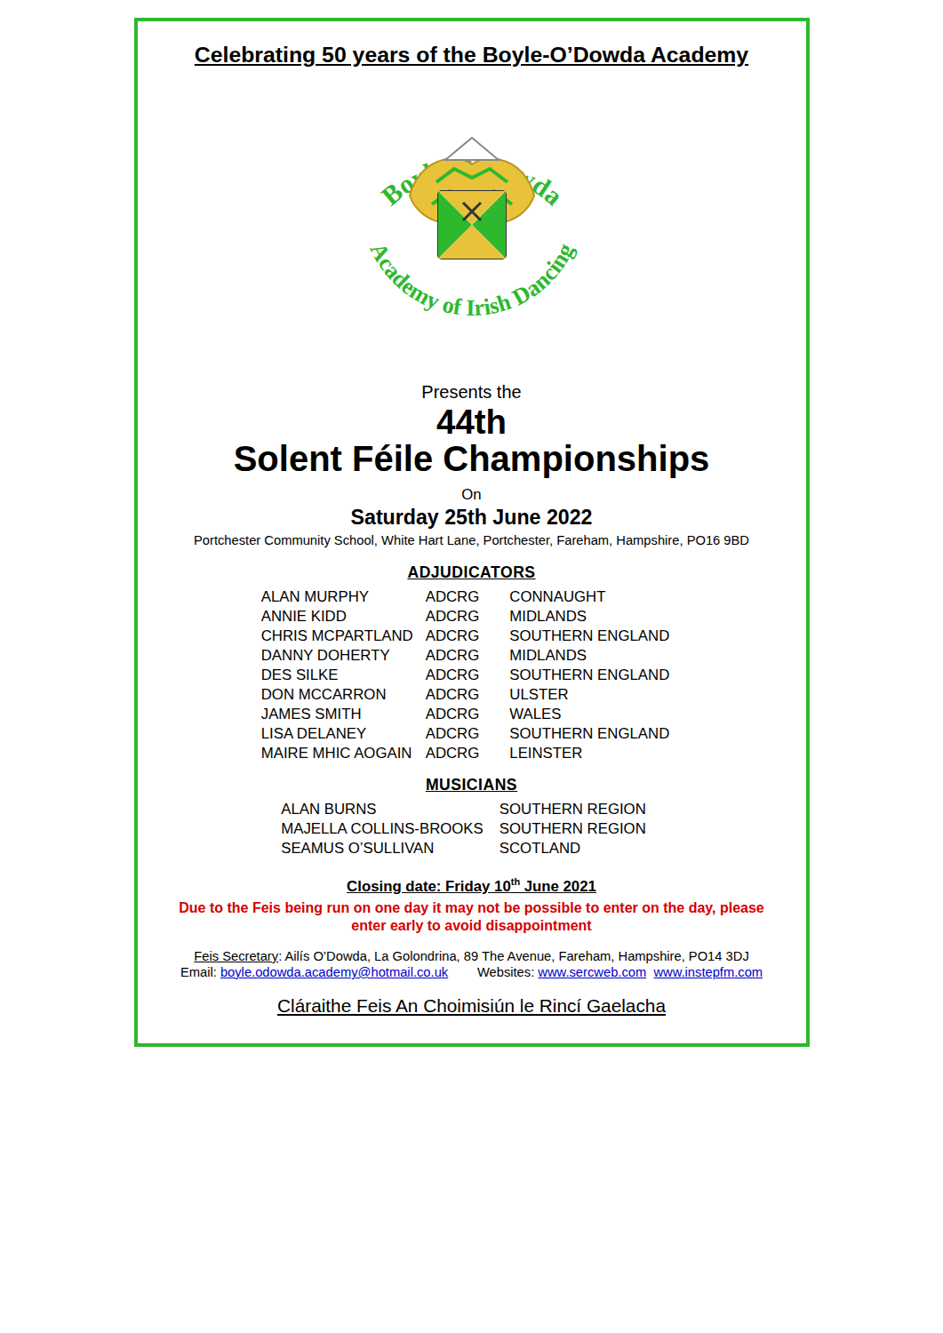Celebrating 50 years of the Boyle-O’Dowda Academy
Presents the
44th
Solent Féile Championships
On
Saturday 25th June 2022
Portchester Community School, White Hart Lane, Portchester, Fareham, Hampshire, PO16 9BD
ADJUDICATORS
| ALAN MURPHY | ADCRG | CONNAUGHT |
| ANNIE KIDD | ADCRG | MIDLANDS |
| CHRIS MCPARTLAND | ADCRG | SOUTHERN ENGLAND |
| DANNY DOHERTY | ADCRG | MIDLANDS |
| DES SILKE | ADCRG | SOUTHERN ENGLAND |
| DON MCCARRON | ADCRG | ULSTER |
| JAMES SMITH | ADCRG | WALES |
| LISA DELANEY | ADCRG | SOUTHERN ENGLAND |
| MAIRE MHIC AOGAIN | ADCRG | LEINSTER |
MUSICIANS
| ALAN BURNS | SOUTHERN REGION |
| MAJELLA COLLINS-BROOKS | SOUTHERN REGION |
| SEAMUS O’SULLIVAN | SCOTLAND |
Closing date: Friday 10th June 2021
Due to the Feis being run on one day it may not be possible to enter on the day, please
enter early to avoid disappointment
Feis Secretary: Ailís O’Dowda, La Golondrina, 89 The Avenue, Fareham, Hampshire, PO14 3DJ
Email: boyle.odowda.academy@hotmail.co.uk Websites: www.sercweb.com www.instepfm.com
Cláraithe Feis An Choimisiún le Rincí Gaelacha